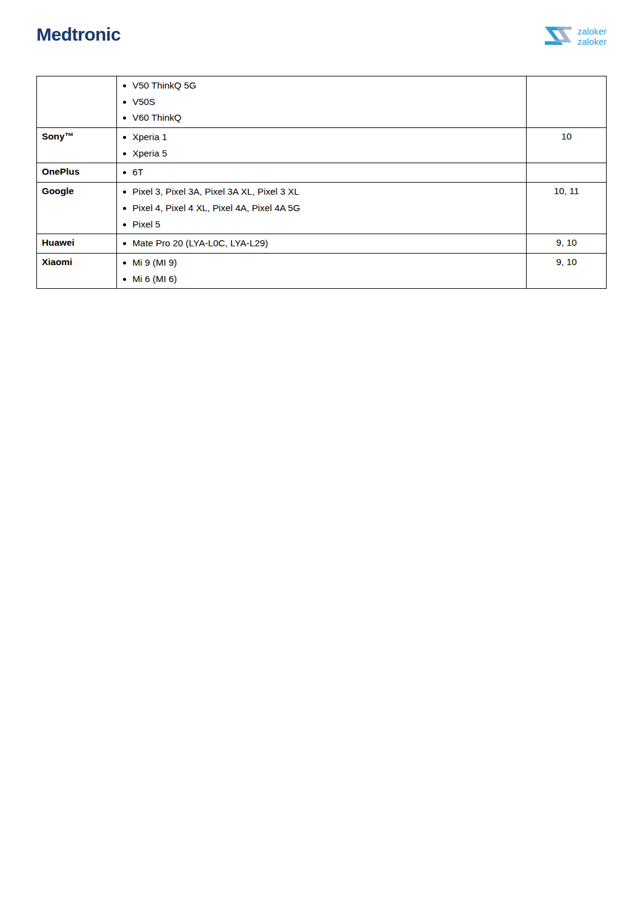Medtronic
zaloker
zaloker
| | V50 ThinkQ 5G V50S V60 ThinkQ | |
| Sony™ | Xperia 1 Xperia 5 | 10 |
| OnePlus | 6T | |
| Google | Pixel 3, Pixel 3A, Pixel 3A XL, Pixel 3 XL Pixel 4, Pixel 4 XL, Pixel 4A, Pixel 4A 5G Pixel 5 | 10, 11 |
| Huawei | Mate Pro 20 (LYA-L0C, LYA-L29) | 9, 10 |
| Xiaomi | Mi 9 (MI 9) Mi 6 (MI 6) | 9, 10 |